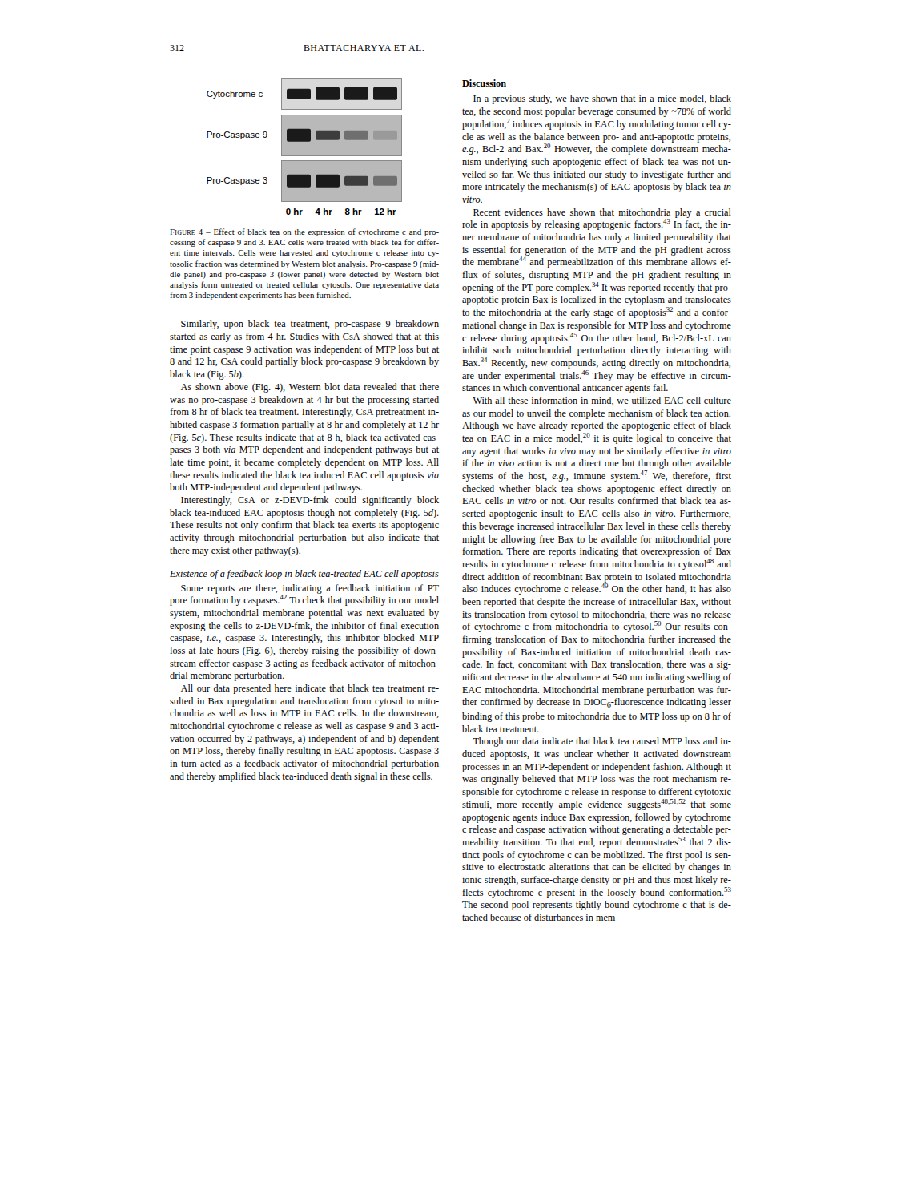312
BHATTACHARYYA ET AL.
Cytochrome c
Pro-Caspase 9
Pro-Caspase 3
0 hr 4 hr 8 hr 12 hr
Figure 4 – Effect of black tea on the expression of cytochrome c and processing of caspase 9 and 3. EAC cells were treated with black tea for different time intervals. Cells were harvested and cytochrome c release into cytosolic fraction was determined by Western blot analysis. Pro-caspase 9 (middle panel) and pro-caspase 3 (lower panel) were detected by Western blot analysis form untreated or treated cellular cytosols. One representative data from 3 independent experiments has been furnished.
Similarly, upon black tea treatment, pro-caspase 9 breakdown started as early as from 4 hr. Studies with CsA showed that at this time point caspase 9 activation was independent of MTP loss but at 8 and 12 hr, CsA could partially block pro-caspase 9 breakdown by black tea (Fig. 5b).
As shown above (Fig. 4), Western blot data revealed that there was no pro-caspase 3 breakdown at 4 hr but the processing started from 8 hr of black tea treatment. Interestingly, CsA pretreatment inhibited caspase 3 formation partially at 8 hr and completely at 12 hr (Fig. 5c). These results indicate that at 8 h, black tea activated caspases 3 both via MTP-dependent and independent pathways but at late time point, it became completely dependent on MTP loss. All these results indicated the black tea induced EAC cell apoptosis via both MTP-independent and dependent pathways.
Interestingly, CsA or z-DEVD-fmk could significantly block black tea-induced EAC apoptosis though not completely (Fig. 5d). These results not only confirm that black tea exerts its apoptogenic activity through mitochondrial perturbation but also indicate that there may exist other pathway(s).
Existence of a feedback loop in black tea-treated EAC cell apoptosis
Some reports are there, indicating a feedback initiation of PT pore formation by caspases.42 To check that possibility in our model system, mitochondrial membrane potential was next evaluated by exposing the cells to z-DEVD-fmk, the inhibitor of final execution caspase, i.e., caspase 3. Interestingly, this inhibitor blocked MTP loss at late hours (Fig. 6), thereby raising the possibility of downstream effector caspase 3 acting as feedback activator of mitochondrial membrane perturbation.
All our data presented here indicate that black tea treatment resulted in Bax upregulation and translocation from cytosol to mitochondria as well as loss in MTP in EAC cells. In the downstream, mitochondrial cytochrome c release as well as caspase 9 and 3 activation occurred by 2 pathways, a) independent of and b) dependent on MTP loss, thereby finally resulting in EAC apoptosis. Caspase 3 in turn acted as a feedback activator of mitochondrial perturbation and thereby amplified black tea-induced death signal in these cells.
Discussion
In a previous study, we have shown that in a mice model, black tea, the second most popular beverage consumed by ~78% of world population,2 induces apoptosis in EAC by modulating tumor cell cycle as well as the balance between pro- and anti-apoptotic proteins, e.g., Bcl-2 and Bax.20 However, the complete downstream mechanism underlying such apoptogenic effect of black tea was not unveiled so far. We thus initiated our study to investigate further and more intricately the mechanism(s) of EAC apoptosis by black tea in vitro.
Recent evidences have shown that mitochondria play a crucial role in apoptosis by releasing apoptogenic factors.43 In fact, the inner membrane of mitochondria has only a limited permeability that is essential for generation of the MTP and the pH gradient across the membrane44 and permeabilization of this membrane allows efflux of solutes, disrupting MTP and the pH gradient resulting in opening of the PT pore complex.34 It was reported recently that pro-apoptotic protein Bax is localized in the cytoplasm and translocates to the mitochondria at the early stage of apoptosis32 and a conformational change in Bax is responsible for MTP loss and cytochrome c release during apoptosis.45 On the other hand, Bcl-2/Bcl-xL can inhibit such mitochondrial perturbation directly interacting with Bax.34 Recently, new compounds, acting directly on mitochondria, are under experimental trials.46 They may be effective in circumstances in which conventional anticancer agents fail.
With all these information in mind, we utilized EAC cell culture as our model to unveil the complete mechanism of black tea action. Although we have already reported the apoptogenic effect of black tea on EAC in a mice model,20 it is quite logical to conceive that any agent that works in vivo may not be similarly effective in vitro if the in vivo action is not a direct one but through other available systems of the host, e.g., immune system.47 We, therefore, first checked whether black tea shows apoptogenic effect directly on EAC cells in vitro or not. Our results confirmed that black tea asserted apoptogenic insult to EAC cells also in vitro. Furthermore, this beverage increased intracellular Bax level in these cells thereby might be allowing free Bax to be available for mitochondrial pore formation. There are reports indicating that overexpression of Bax results in cytochrome c release from mitochondria to cytosol48 and direct addition of recombinant Bax protein to isolated mitochondria also induces cytochrome c release.49 On the other hand, it has also been reported that despite the increase of intracellular Bax, without its translocation from cytosol to mitochondria, there was no release of cytochrome c from mitochondria to cytosol.50 Our results confirming translocation of Bax to mitochondria further increased the possibility of Bax-induced initiation of mitochondrial death cascade. In fact, concomitant with Bax translocation, there was a significant decrease in the absorbance at 540 nm indicating swelling of EAC mitochondria. Mitochondrial membrane perturbation was further confirmed by decrease in DiOC6-fluorescence indicating lesser binding of this probe to mitochondria due to MTP loss up on 8 hr of black tea treatment.
Though our data indicate that black tea caused MTP loss and induced apoptosis, it was unclear whether it activated downstream processes in an MTP-dependent or independent fashion. Although it was originally believed that MTP loss was the root mechanism responsible for cytochrome c release in response to different cytotoxic stimuli, more recently ample evidence suggests48,51,52 that some apoptogenic agents induce Bax expression, followed by cytochrome c release and caspase activation without generating a detectable permeability transition. To that end, report demonstrates53 that 2 distinct pools of cytochrome c can be mobilized. The first pool is sensitive to electrostatic alterations that can be elicited by changes in ionic strength, surface-charge density or pH and thus most likely reflects cytochrome c present in the loosely bound conformation.53 The second pool represents tightly bound cytochrome c that is detached because of disturbances in mem-